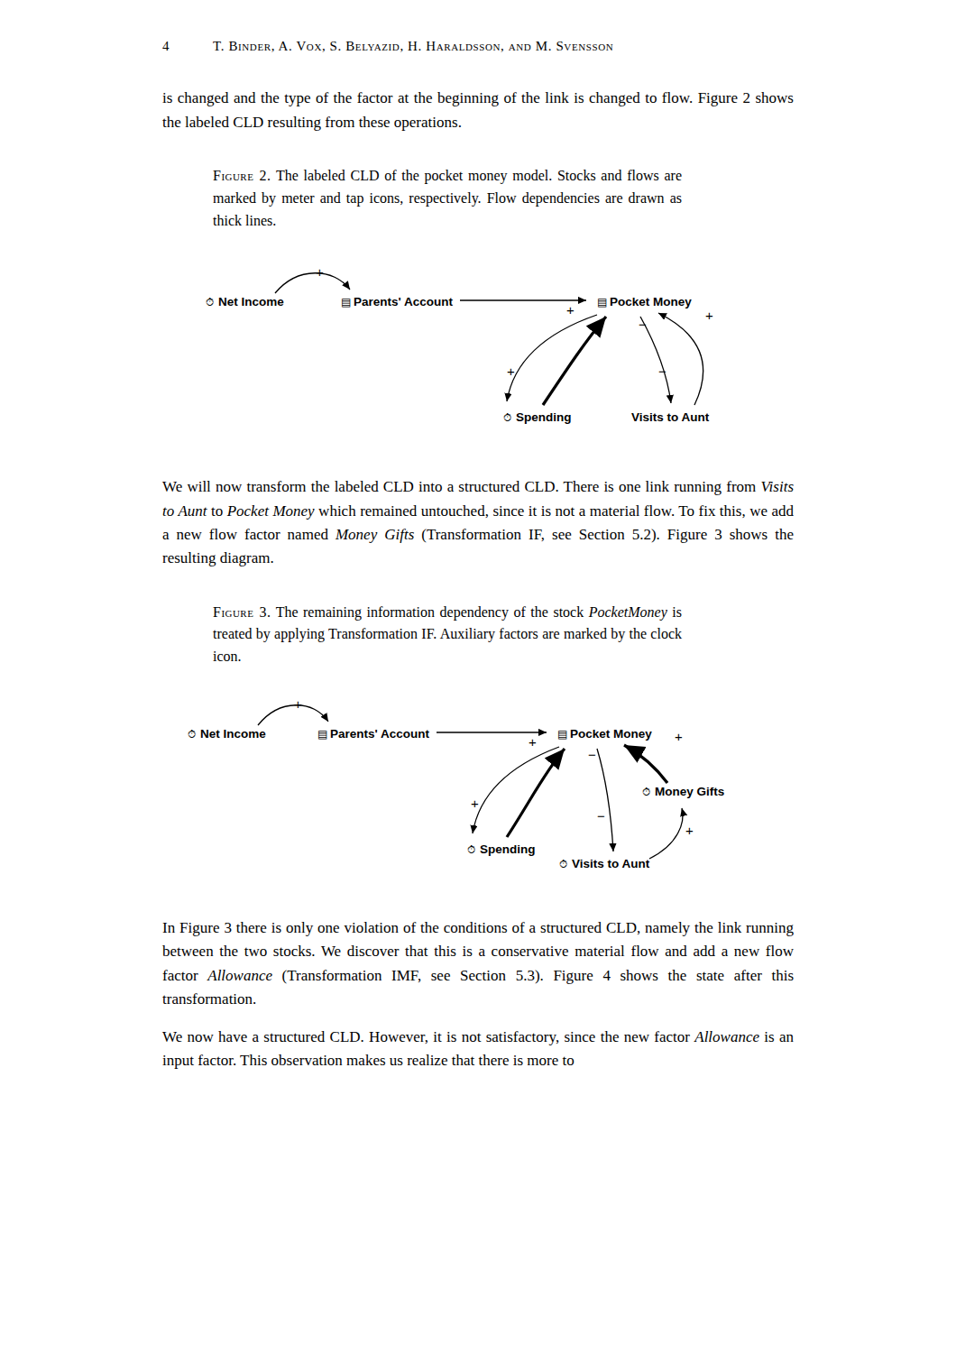4 T. Binder, A. Vox, S. Belyazid, H. Haraldsson, and M. Svensson
is changed and the type of the factor at the beginning of the link is changed to flow. Figure 2 shows the labeled CLD resulting from these operations.
Figure 2. The labeled CLD of the pocket money model. Stocks and flows are marked by meter and tap icons, respectively. Flow dependencies are drawn as thick lines.
⏱ Net Income ▤ Parents' Account ▤ Pocket Money ⏱ Spending Visits to Aunt + + + − + −
We will now transform the labeled CLD into a structured CLD. There is one link running from Visits to Aunt to Pocket Money which remained untouched, since it is not a material flow. To fix this, we add a new flow factor named Money Gifts (Transformation IF, see Section 5.2). Figure 3 shows the resulting diagram.
Figure 3. The remaining information dependency of the stock PocketMoney is treated by applying Transformation IF. Auxiliary factors are marked by the clock icon.
⏱ Net Income ▤ Parents' Account ▤ Pocket Money ⏱ Money Gifts ⏱ Spending ⏱ Visits to Aunt + + + − − + +
In Figure 3 there is only one violation of the conditions of a structured CLD, namely the link running between the two stocks. We discover that this is a conservative material flow and add a new flow factor Allowance (Transformation IMF, see Section 5.3). Figure 4 shows the state after this transformation.
We now have a structured CLD. However, it is not satisfactory, since the new factor Allowance is an input factor. This observation makes us realize that there is more to